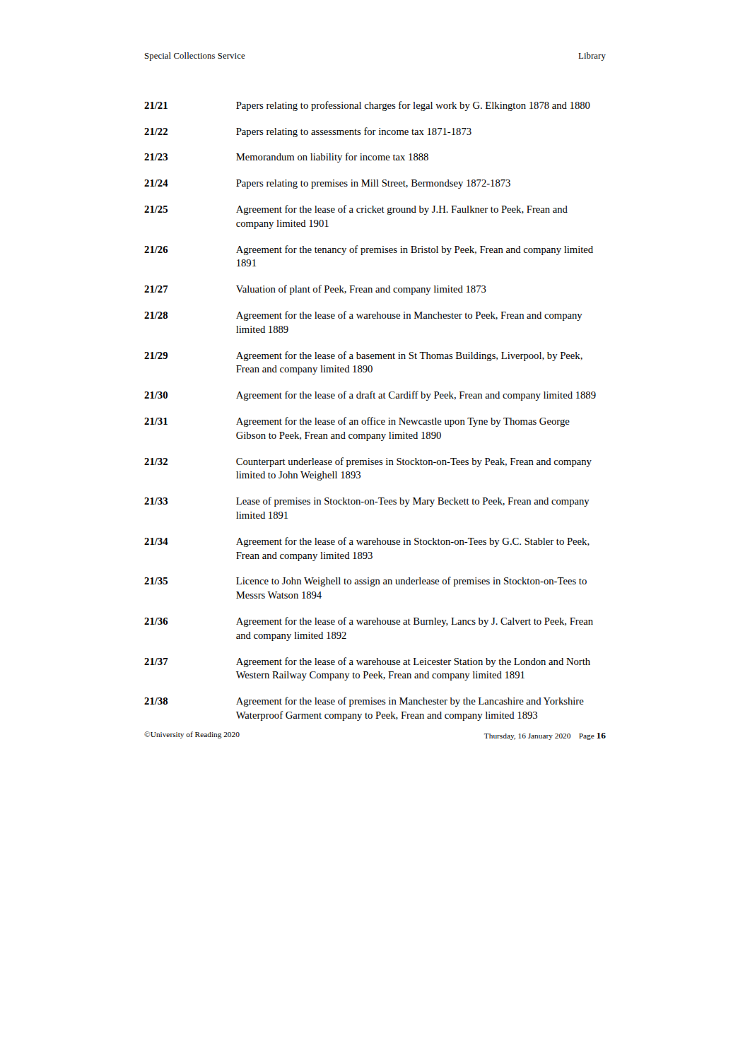Special Collections Service
Library
21/21
Papers relating to professional charges for legal work by G. Elkington 1878 and 1880
21/22
Papers relating to assessments for income tax 1871-1873
21/23
Memorandum on liability for income tax 1888
21/24
Papers relating to premises in Mill Street, Bermondsey 1872-1873
21/25
Agreement for the lease of a cricket ground by J.H. Faulkner to Peek, Frean and company limited 1901
21/26
Agreement for the tenancy of premises in Bristol by Peek, Frean and company limited 1891
21/27
Valuation of plant of Peek, Frean and company limited 1873
21/28
Agreement for the lease of a warehouse in Manchester to Peek, Frean and company limited 1889
21/29
Agreement for the lease of a basement in St Thomas Buildings, Liverpool, by Peek, Frean and company limited 1890
21/30
Agreement for the lease of a draft at Cardiff by Peek, Frean and company limited 1889
21/31
Agreement for the lease of an office in Newcastle upon Tyne by Thomas George Gibson to Peek, Frean and company limited 1890
21/32
Counterpart underlease of premises in Stockton-on-Tees by Peak, Frean and company limited to John Weighell 1893
21/33
Lease of premises in Stockton-on-Tees by Mary Beckett to Peek, Frean and company limited 1891
21/34
Agreement for the lease of a warehouse in Stockton-on-Tees by G.C. Stabler to Peek, Frean and company limited 1893
21/35
Licence to John Weighell to assign an underlease of premises in Stockton-on-Tees to Messrs Watson 1894
21/36
Agreement for the lease of a warehouse at Burnley, Lancs by J. Calvert to Peek, Frean and company limited 1892
21/37
Agreement for the lease of a warehouse at Leicester Station by the London and North Western Railway Company to Peek, Frean and company limited 1891
21/38
Agreement for the lease of premises in Manchester by the Lancashire and Yorkshire Waterproof Garment company to Peek, Frean and company limited 1893
©University of Reading 2020
Thursday, 16 January 2020 Page 16